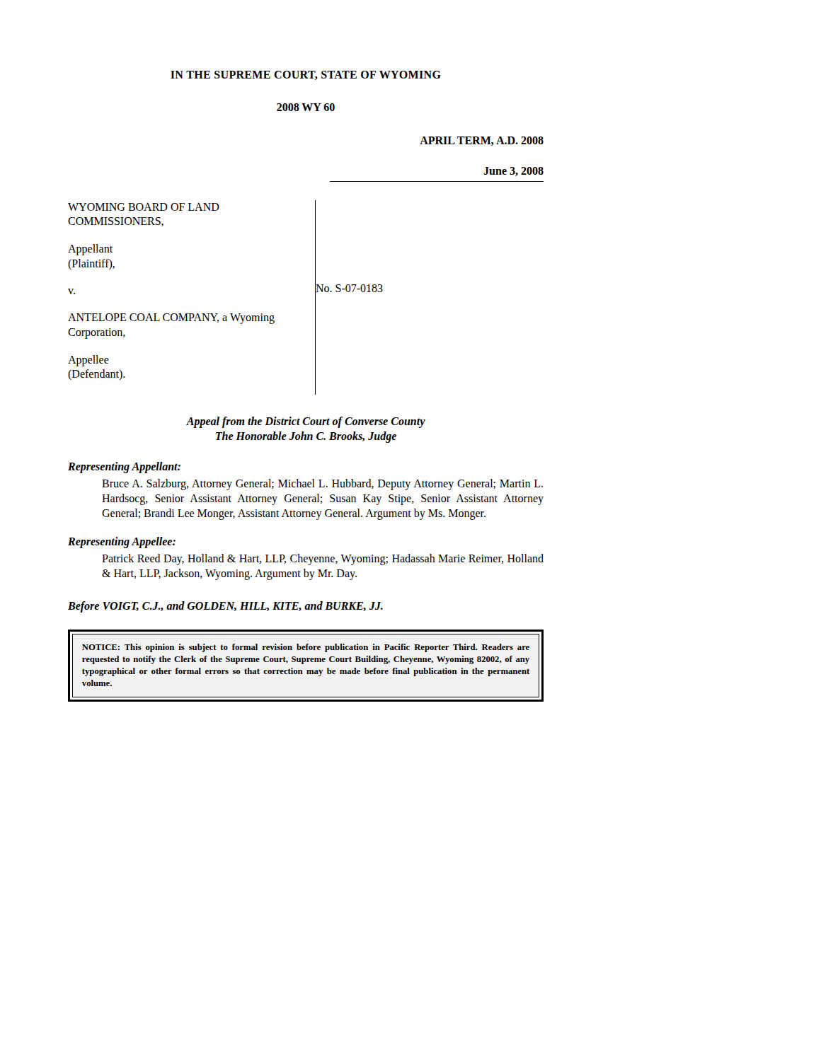IN THE SUPREME COURT, STATE OF WYOMING
2008 WY 60
APRIL TERM, A.D. 2008
June 3, 2008
| WYOMING BOARD OF LAND COMMISSIONERS, Appellant (Plaintiff), v. ANTELOPE COAL COMPANY, a Wyoming Corporation, Appellee (Defendant). | No. S-07-0183 |
Appeal from the District Court of Converse County
The Honorable John C. Brooks, Judge
Representing Appellant:
Bruce A. Salzburg, Attorney General; Michael L. Hubbard, Deputy Attorney General; Martin L. Hardsocg, Senior Assistant Attorney General; Susan Kay Stipe, Senior Assistant Attorney General; Brandi Lee Monger, Assistant Attorney General. Argument by Ms. Monger.
Representing Appellee:
Patrick Reed Day, Holland & Hart, LLP, Cheyenne, Wyoming; Hadassah Marie Reimer, Holland & Hart, LLP, Jackson, Wyoming. Argument by Mr. Day.
Before VOIGT, C.J., and GOLDEN, HILL, KITE, and BURKE, JJ.
NOTICE: This opinion is subject to formal revision before publication in Pacific Reporter Third. Readers are requested to notify the Clerk of the Supreme Court, Supreme Court Building, Cheyenne, Wyoming 82002, of any typographical or other formal errors so that correction may be made before final publication in the permanent volume.